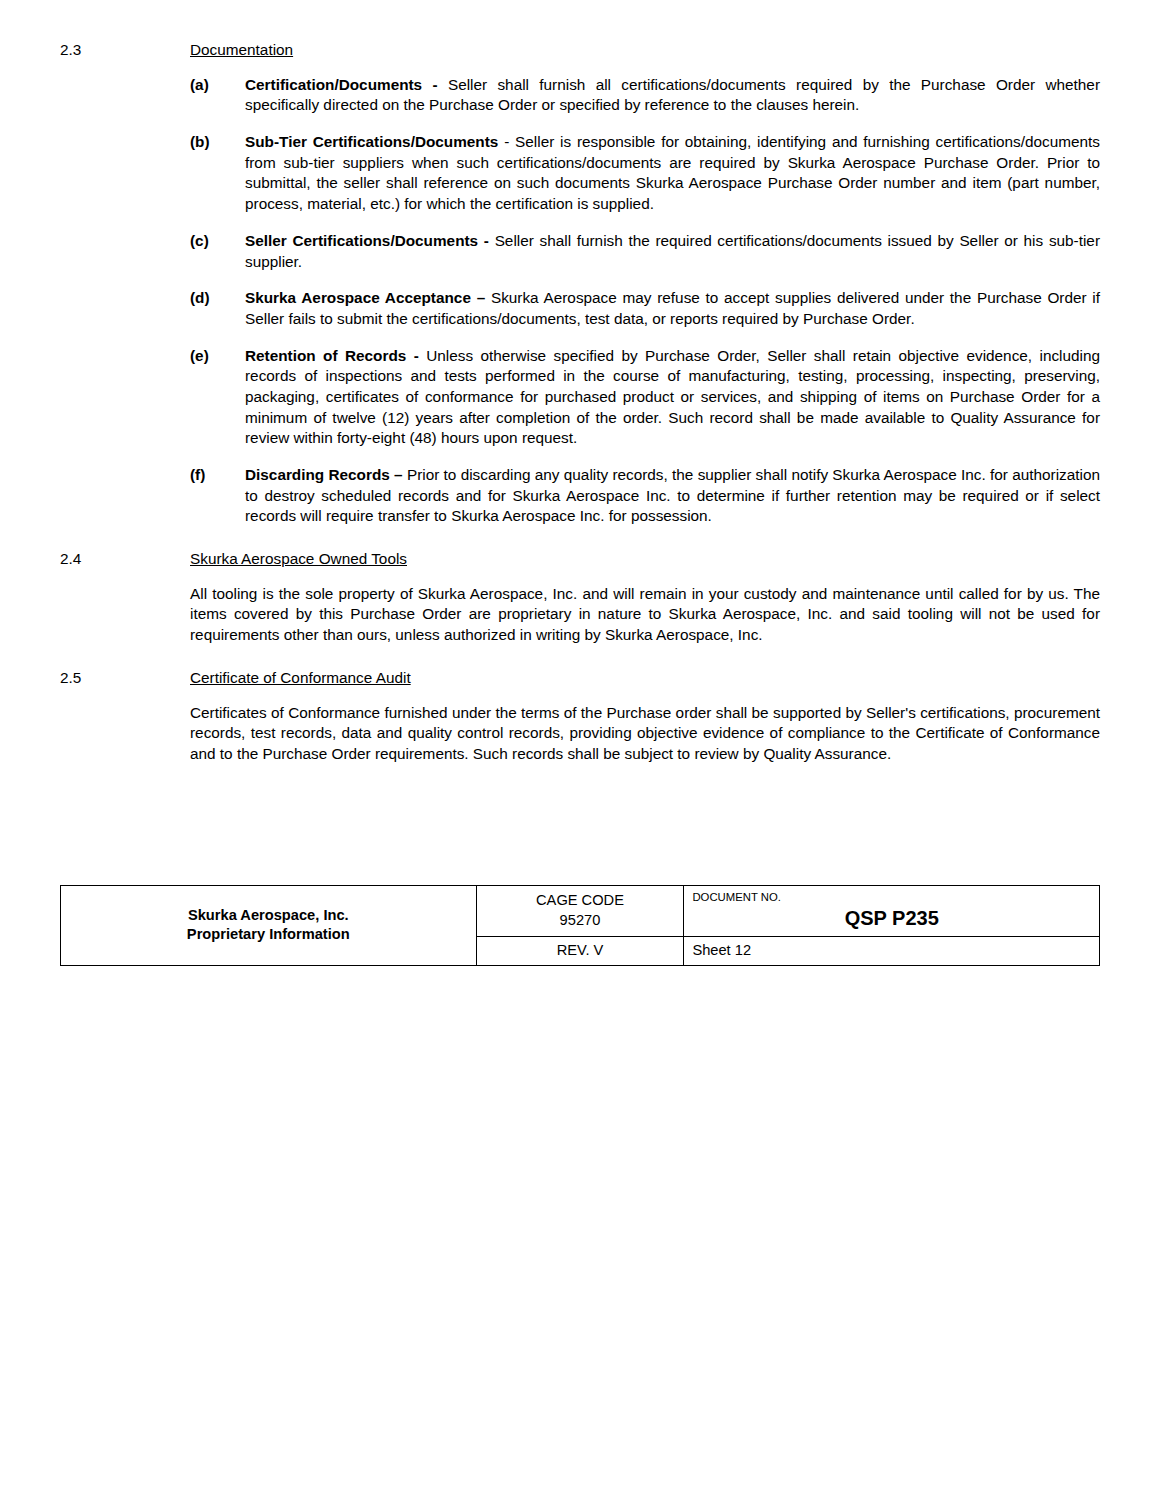2.3
Documentation
(a)
Certification/Documents - Seller shall furnish all certifications/documents required by the Purchase Order whether specifically directed on the Purchase Order or specified by reference to the clauses herein.
(b)
Sub-Tier Certifications/Documents - Seller is responsible for obtaining, identifying and furnishing certifications/documents from sub-tier suppliers when such certifications/documents are required by Skurka Aerospace Purchase Order. Prior to submittal, the seller shall reference on such documents Skurka Aerospace Purchase Order number and item (part number, process, material, etc.) for which the certification is supplied.
(c)
Seller Certifications/Documents - Seller shall furnish the required certifications/documents issued by Seller or his sub-tier supplier.
(d)
Skurka Aerospace Acceptance – Skurka Aerospace may refuse to accept supplies delivered under the Purchase Order if Seller fails to submit the certifications/documents, test data, or reports required by Purchase Order.
(e)
Retention of Records - Unless otherwise specified by Purchase Order, Seller shall retain objective evidence, including records of inspections and tests performed in the course of manufacturing, testing, processing, inspecting, preserving, packaging, certificates of conformance for purchased product or services, and shipping of items on Purchase Order for a minimum of twelve (12) years after completion of the order. Such record shall be made available to Quality Assurance for review within forty-eight (48) hours upon request.
(f)
Discarding Records – Prior to discarding any quality records, the supplier shall notify Skurka Aerospace Inc. for authorization to destroy scheduled records and for Skurka Aerospace Inc. to determine if further retention may be required or if select records will require transfer to Skurka Aerospace Inc. for possession.
2.4
Skurka Aerospace Owned Tools
All tooling is the sole property of Skurka Aerospace, Inc. and will remain in your custody and maintenance until called for by us. The items covered by this Purchase Order are proprietary in nature to Skurka Aerospace, Inc. and said tooling will not be used for requirements other than ours, unless authorized in writing by Skurka Aerospace, Inc.
2.5
Certificate of Conformance Audit
Certificates of Conformance furnished under the terms of the Purchase order shall be supported by Seller's certifications, procurement records, test records, data and quality control records, providing objective evidence of compliance to the Certificate of Conformance and to the Purchase Order requirements. Such records shall be subject to review by Quality Assurance.
| Skurka Aerospace, Inc. Proprietary Information | CAGE CODE 95270 | DOCUMENT NO. QSP P235 |
| REV. V | Sheet 12 |